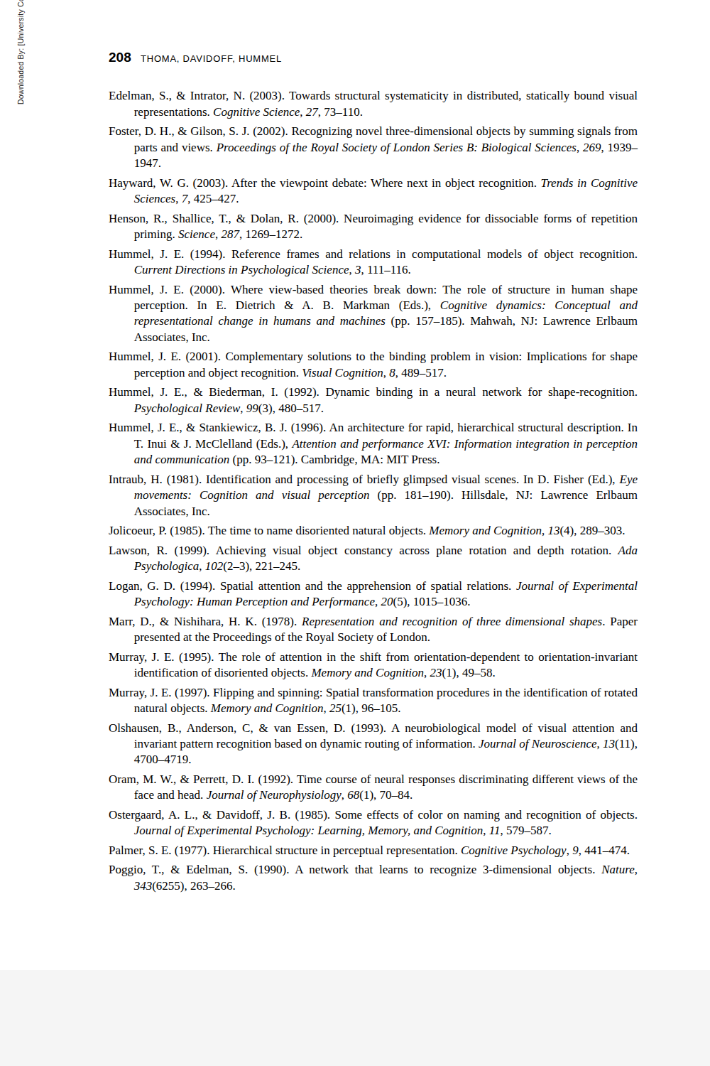Downloaded By: [University College London] At: 12:20 16 December 2008
208 THOMA, DAVIDOFF, HUMMEL
Edelman, S., & Intrator, N. (2003). Towards structural systematicity in distributed, statically bound visual representations. Cognitive Science, 27, 73–110.
Foster, D. H., & Gilson, S. J. (2002). Recognizing novel three-dimensional objects by summing signals from parts and views. Proceedings of the Royal Society of London Series B: Biological Sciences, 269, 1939–1947.
Hayward, W. G. (2003). After the viewpoint debate: Where next in object recognition. Trends in Cognitive Sciences, 7, 425–427.
Henson, R., Shallice, T., & Dolan, R. (2000). Neuroimaging evidence for dissociable forms of repetition priming. Science, 287, 1269–1272.
Hummel, J. E. (1994). Reference frames and relations in computational models of object recognition. Current Directions in Psychological Science, 3, 111–116.
Hummel, J. E. (2000). Where view-based theories break down: The role of structure in human shape perception. In E. Dietrich & A. B. Markman (Eds.), Cognitive dynamics: Conceptual and representational change in humans and machines (pp. 157–185). Mahwah, NJ: Lawrence Erlbaum Associates, Inc.
Hummel, J. E. (2001). Complementary solutions to the binding problem in vision: Implications for shape perception and object recognition. Visual Cognition, 8, 489–517.
Hummel, J. E., & Biederman, I. (1992). Dynamic binding in a neural network for shape-recognition. Psychological Review, 99(3), 480–517.
Hummel, J. E., & Stankiewicz, B. J. (1996). An architecture for rapid, hierarchical structural description. In T. Inui & J. McClelland (Eds.), Attention and performance XVI: Information integration in perception and communication (pp. 93–121). Cambridge, MA: MIT Press.
Intraub, H. (1981). Identification and processing of briefly glimpsed visual scenes. In D. Fisher (Ed.), Eye movements: Cognition and visual perception (pp. 181–190). Hillsdale, NJ: Lawrence Erlbaum Associates, Inc.
Jolicoeur, P. (1985). The time to name disoriented natural objects. Memory and Cognition, 13(4), 289–303.
Lawson, R. (1999). Achieving visual object constancy across plane rotation and depth rotation. Ada Psychologica, 102(2–3), 221–245.
Logan, G. D. (1994). Spatial attention and the apprehension of spatial relations. Journal of Experimental Psychology: Human Perception and Performance, 20(5), 1015–1036.
Marr, D., & Nishihara, H. K. (1978). Representation and recognition of three dimensional shapes. Paper presented at the Proceedings of the Royal Society of London.
Murray, J. E. (1995). The role of attention in the shift from orientation-dependent to orientation-invariant identification of disoriented objects. Memory and Cognition, 23(1), 49–58.
Murray, J. E. (1997). Flipping and spinning: Spatial transformation procedures in the identification of rotated natural objects. Memory and Cognition, 25(1), 96–105.
Olshausen, B., Anderson, C, & van Essen, D. (1993). A neurobiological model of visual attention and invariant pattern recognition based on dynamic routing of information. Journal of Neuroscience, 13(11), 4700–4719.
Oram, M. W., & Perrett, D. I. (1992). Time course of neural responses discriminating different views of the face and head. Journal of Neurophysiology, 68(1), 70–84.
Ostergaard, A. L., & Davidoff, J. B. (1985). Some effects of color on naming and recognition of objects. Journal of Experimental Psychology: Learning, Memory, and Cognition, 11, 579–587.
Palmer, S. E. (1977). Hierarchical structure in perceptual representation. Cognitive Psychology, 9, 441–474.
Poggio, T., & Edelman, S. (1990). A network that learns to recognize 3-dimensional objects. Nature, 343(6255), 263–266.